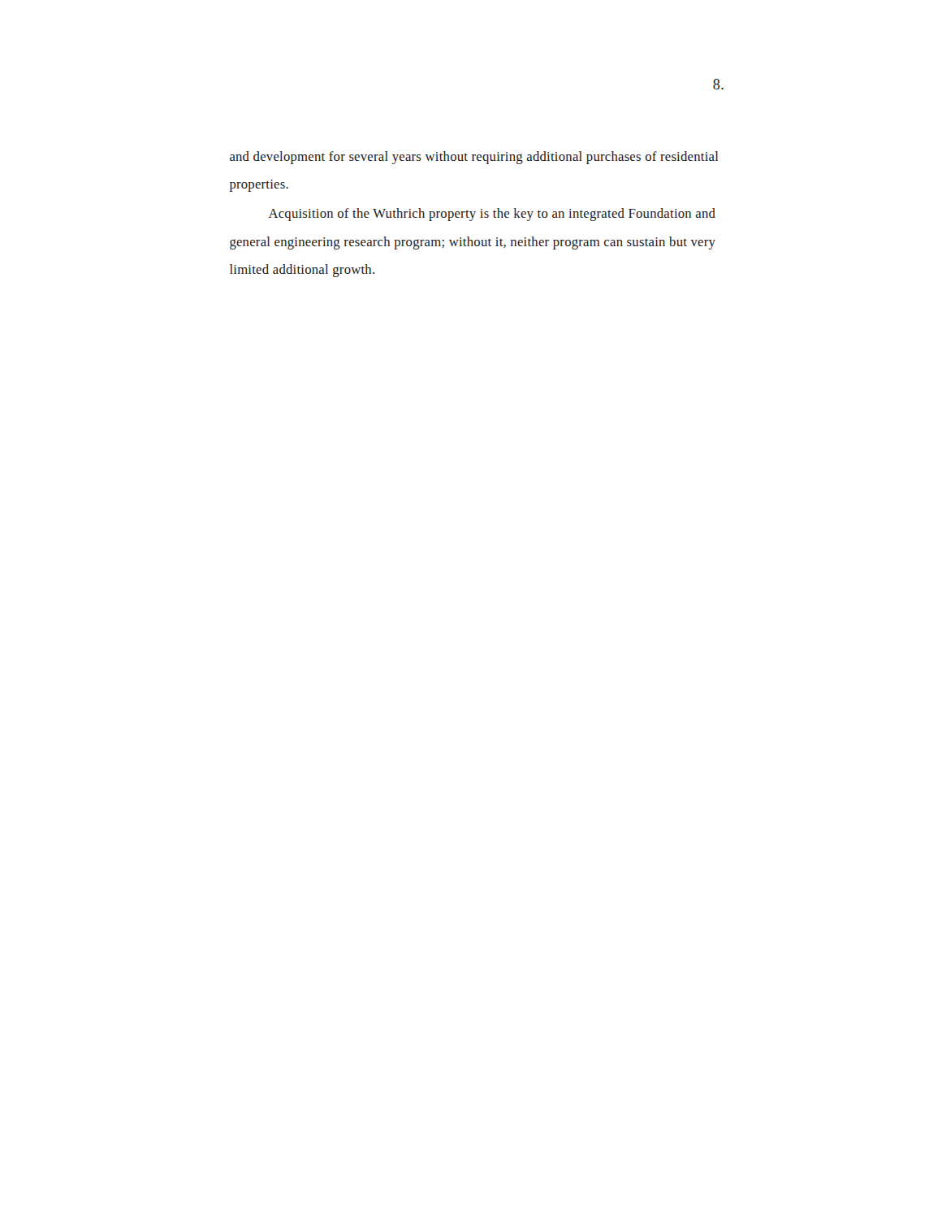8.
and development for several years without requiring additional purchases of residential properties.
Acquisition of the Wuthrich property is the key to an integrated Foundation and general engineering research program; without it, neither program can sustain but very limited additional growth.